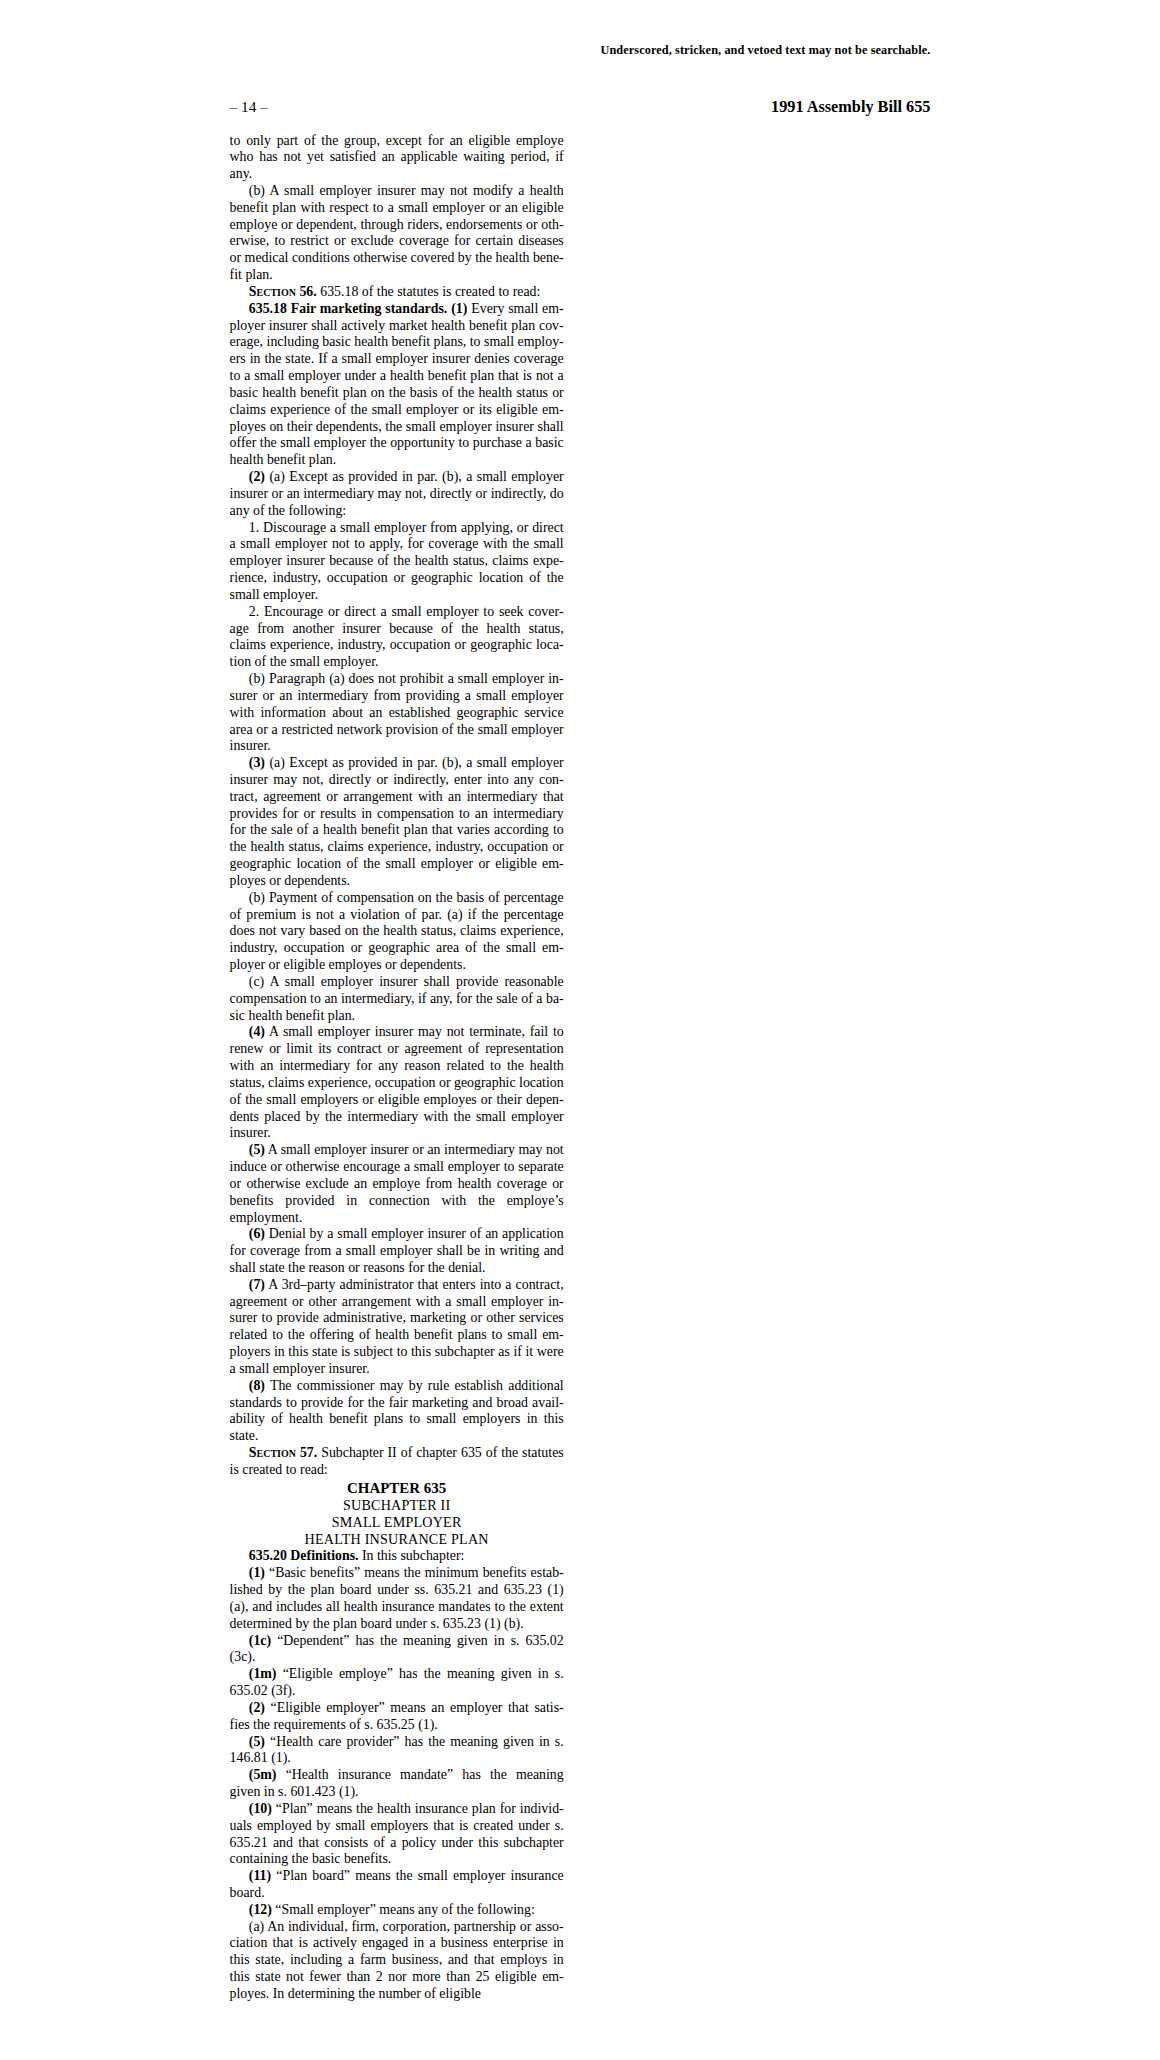Underscored, stricken, and vetoed text may not be searchable.
– 14 – 1991 Assembly Bill 655
to only part of the group, except for an eligible employe who has not yet satisfied an applicable waiting period, if any.
(b) A small employer insurer may not modify a health benefit plan with respect to a small employer or an eligible employe or dependent, through riders, endorsements or otherwise, to restrict or exclude coverage for certain diseases or medical conditions otherwise covered by the health benefit plan.
Section 56. 635.18 of the statutes is created to read:
635.18 Fair marketing standards. (1) Every small employer insurer shall actively market health benefit plan coverage, including basic health benefit plans, to small employers in the state. If a small employer insurer denies coverage to a small employer under a health benefit plan that is not a basic health benefit plan on the basis of the health status or claims experience of the small employer or its eligible employes on their dependents, the small employer insurer shall offer the small employer the opportunity to purchase a basic health benefit plan.
(2) (a) Except as provided in par. (b), a small employer insurer or an intermediary may not, directly or indirectly, do any of the following:
1. Discourage a small employer from applying, or direct a small employer not to apply, for coverage with the small employer insurer because of the health status, claims experience, industry, occupation or geographic location of the small employer.
2. Encourage or direct a small employer to seek coverage from another insurer because of the health status, claims experience, industry, occupation or geographic location of the small employer.
(b) Paragraph (a) does not prohibit a small employer insurer or an intermediary from providing a small employer with information about an established geographic service area or a restricted network provision of the small employer insurer.
(3) (a) Except as provided in par. (b), a small employer insurer may not, directly or indirectly, enter into any contract, agreement or arrangement with an intermediary that provides for or results in compensation to an intermediary for the sale of a health benefit plan that varies according to the health status, claims experience, industry, occupation or geographic location of the small employer or eligible employes or dependents.
(b) Payment of compensation on the basis of percentage of premium is not a violation of par. (a) if the percentage does not vary based on the health status, claims experience, industry, occupation or geographic area of the small employer or eligible employes or dependents.
(c) A small employer insurer shall provide reasonable compensation to an intermediary, if any, for the sale of a basic health benefit plan.
(4) A small employer insurer may not terminate, fail to renew or limit its contract or agreement of representation with an intermediary for any reason related to the health status, claims experience, occupation or geographic location of the small employers or eligible employes or their dependents placed by the intermediary with the small employer insurer.
(5) A small employer insurer or an intermediary may not induce or otherwise encourage a small employer to separate or otherwise exclude an employe from health coverage or benefits provided in connection with the employe’s employment.
(6) Denial by a small employer insurer of an application for coverage from a small employer shall be in writing and shall state the reason or reasons for the denial.
(7) A 3rd–party administrator that enters into a contract, agreement or other arrangement with a small employer insurer to provide administrative, marketing or other services related to the offering of health benefit plans to small employers in this state is subject to this subchapter as if it were a small employer insurer.
(8) The commissioner may by rule establish additional standards to provide for the fair marketing and broad availability of health benefit plans to small employers in this state.
Section 57. Subchapter II of chapter 635 of the statutes is created to read:
CHAPTER 635
SUBCHAPTER II
SMALL EMPLOYER
HEALTH INSURANCE PLAN
635.20 Definitions. In this subchapter:
(1) “Basic benefits” means the minimum benefits established by the plan board under ss. 635.21 and 635.23 (1) (a), and includes all health insurance mandates to the extent determined by the plan board under s. 635.23 (1) (b).
(1c) “Dependent” has the meaning given in s. 635.02 (3c).
(1m) “Eligible employe” has the meaning given in s. 635.02 (3f).
(2) “Eligible employer” means an employer that satisfies the requirements of s. 635.25 (1).
(5) “Health care provider” has the meaning given in s. 146.81 (1).
(5m) “Health insurance mandate” has the meaning given in s. 601.423 (1).
(10) “Plan” means the health insurance plan for individuals employed by small employers that is created under s. 635.21 and that consists of a policy under this subchapter containing the basic benefits.
(11) “Plan board” means the small employer insurance board.
(12) “Small employer” means any of the following:
(a) An individual, firm, corporation, partnership or association that is actively engaged in a business enterprise in this state, including a farm business, and that employs in this state not fewer than 2 nor more than 25 eligible employes. In determining the number of eligible